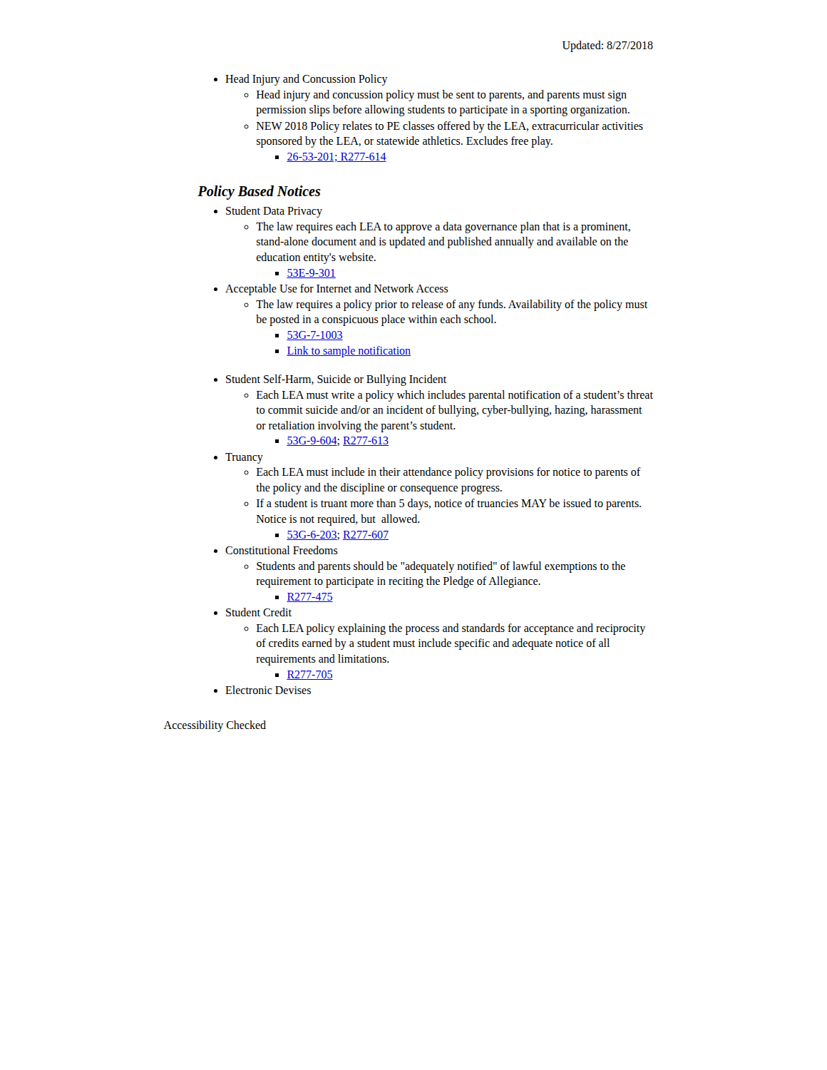Updated: 8/27/2018
Head Injury and Concussion Policy
Head injury and concussion policy must be sent to parents, and parents must sign permission slips before allowing students to participate in a sporting organization.
NEW 2018 Policy relates to PE classes offered by the LEA, extracurricular activities sponsored by the LEA, or statewide athletics. Excludes free play.
26-53-201; R277-614
Policy Based Notices
Student Data Privacy
The law requires each LEA to approve a data governance plan that is a prominent, stand-alone document and is updated and published annually and available on the education entity's website.
53E-9-301
Acceptable Use for Internet and Network Access
The law requires a policy prior to release of any funds. Availability of the policy must be posted in a conspicuous place within each school.
53G-7-1003
Link to sample notification
Student Self-Harm, Suicide or Bullying Incident
Each LEA must write a policy which includes parental notification of a student’s threat to commit suicide and/or an incident of bullying, cyber-bullying, hazing, harassment or retaliation involving the parent’s student.
53G-9-604; R277-613
Truancy
Each LEA must include in their attendance policy provisions for notice to parents of the policy and the discipline or consequence progress.
If a student is truant more than 5 days, notice of truancies MAY be issued to parents. Notice is not required, but allowed.
53G-6-203; R277-607
Constitutional Freedoms
Students and parents should be "adequately notified" of lawful exemptions to the requirement to participate in reciting the Pledge of Allegiance.
R277-475
Student Credit
Each LEA policy explaining the process and standards for acceptance and reciprocity of credits earned by a student must include specific and adequate notice of all requirements and limitations.
R277-705
Electronic Devises
Accessibility Checked